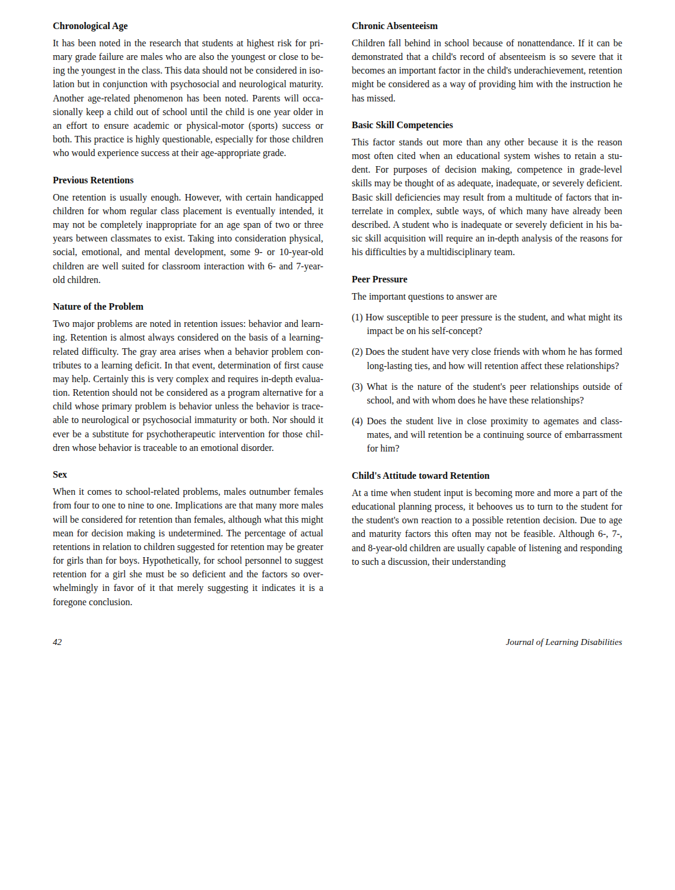Chronological Age
It has been noted in the research that students at highest risk for primary grade failure are males who are also the youngest or close to being the youngest in the class. This data should not be considered in isolation but in conjunction with psychosocial and neurological maturity. Another age-related phenomenon has been noted. Parents will occasionally keep a child out of school until the child is one year older in an effort to ensure academic or physical-motor (sports) success or both. This practice is highly questionable, especially for those children who would experience success at their age-appropriate grade.
Previous Retentions
One retention is usually enough. However, with certain handicapped children for whom regular class placement is eventually intended, it may not be completely inappropriate for an age span of two or three years between classmates to exist. Taking into consideration physical, social, emotional, and mental development, some 9- or 10-year-old children are well suited for classroom interaction with 6- and 7-year-old children.
Nature of the Problem
Two major problems are noted in retention issues: behavior and learning. Retention is almost always considered on the basis of a learning-related difficulty. The gray area arises when a behavior problem contributes to a learning deficit. In that event, determination of first cause may help. Certainly this is very complex and requires in-depth evaluation. Retention should not be considered as a program alternative for a child whose primary problem is behavior unless the behavior is traceable to neurological or psychosocial immaturity or both. Nor should it ever be a substitute for psychotherapeutic intervention for those children whose behavior is traceable to an emotional disorder.
Sex
When it comes to school-related problems, males outnumber females from four to one to nine to one. Implications are that many more males will be considered for retention than females, although what this might mean for decision making is undetermined. The percentage of actual retentions in relation to children suggested for retention may be greater for girls than for boys. Hypothetically, for school personnel to suggest retention for a girl she must be so deficient and the factors so overwhelmingly in favor of it that merely suggesting it indicates it is a foregone conclusion.
Chronic Absenteeism
Children fall behind in school because of nonattendance. If it can be demonstrated that a child's record of absenteeism is so severe that it becomes an important factor in the child's underachievement, retention might be considered as a way of providing him with the instruction he has missed.
Basic Skill Competencies
This factor stands out more than any other because it is the reason most often cited when an educational system wishes to retain a student. For purposes of decision making, competence in grade-level skills may be thought of as adequate, inadequate, or severely deficient. Basic skill deficiencies may result from a multitude of factors that interrelate in complex, subtle ways, of which many have already been described. A student who is inadequate or severely deficient in his basic skill acquisition will require an in-depth analysis of the reasons for his difficulties by a multidisciplinary team.
Peer Pressure
The important questions to answer are
(1) How susceptible to peer pressure is the student, and what might its impact be on his self-concept?
(2) Does the student have very close friends with whom he has formed long-lasting ties, and how will retention affect these relationships?
(3) What is the nature of the student's peer relationships outside of school, and with whom does he have these relationships?
(4) Does the student live in close proximity to agemates and classmates, and will retention be a continuing source of embarrassment for him?
Child's Attitude toward Retention
At a time when student input is becoming more and more a part of the educational planning process, it behooves us to turn to the student for the student's own reaction to a possible retention decision. Due to age and maturity factors this often may not be feasible. Although 6-, 7-, and 8-year-old children are usually capable of listening and responding to such a discussion, their understanding
42 Journal of Learning Disabilities